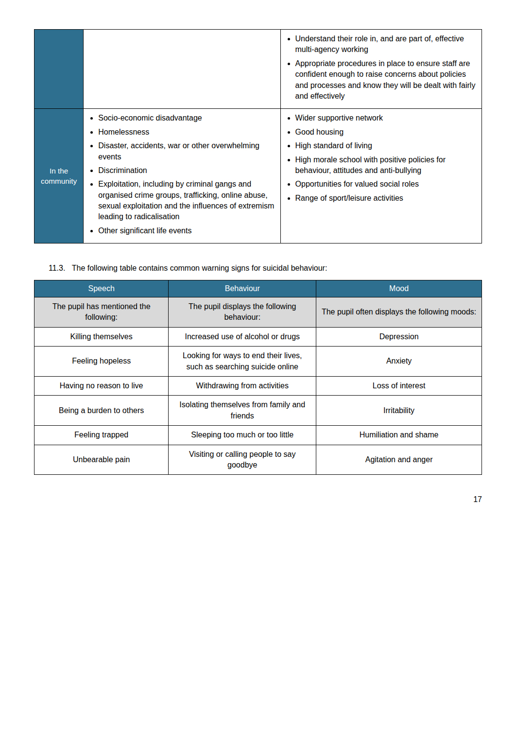| | | Understand their role in, and are part of, effective multi-agency working Appropriate procedures in place to ensure staff are confident enough to raise concerns about policies and processes and know they will be dealt with fairly and effectively |
| In the community | Socio-economic disadvantage Homelessness Disaster, accidents, war or other overwhelming events Discrimination Exploitation, including by criminal gangs and organised crime groups, trafficking, online abuse, sexual exploitation and the influences of extremism leading to radicalisation Other significant life events | Wider supportive network Good housing High standard of living High morale school with positive policies for behaviour, attitudes and anti-bullying Opportunities for valued social roles Range of sport/leisure activities |
11.3. The following table contains common warning signs for suicidal behaviour:
| Speech | Behaviour | Mood |
| --- | --- | --- |
| The pupil has mentioned the following: | The pupil displays the following behaviour: | The pupil often displays the following moods: |
| Killing themselves | Increased use of alcohol or drugs | Depression |
| Feeling hopeless | Looking for ways to end their lives, such as searching suicide online | Anxiety |
| Having no reason to live | Withdrawing from activities | Loss of interest |
| Being a burden to others | Isolating themselves from family and friends | Irritability |
| Feeling trapped | Sleeping too much or too little | Humiliation and shame |
| Unbearable pain | Visiting or calling people to say goodbye | Agitation and anger |
17